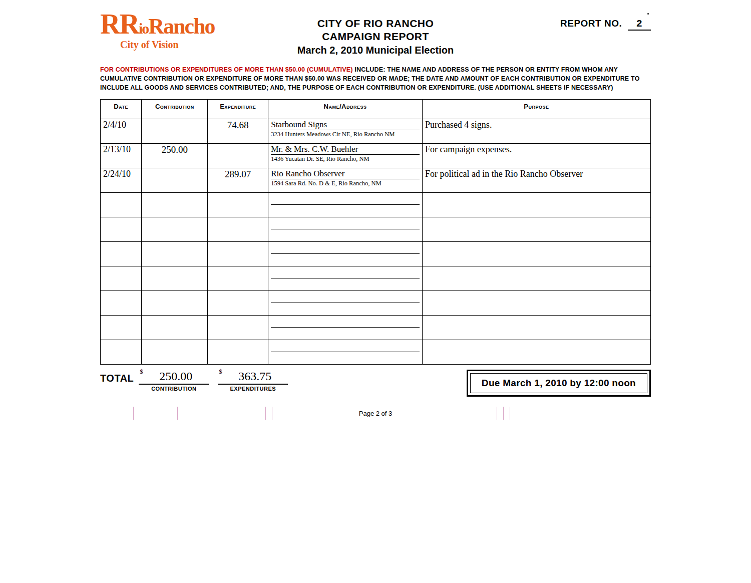RR io Rancho
City of Vision
CITY OF RIO RANCHO
CAMPAIGN REPORT
March 2, 2010 Municipal Election
REPORT NO. 2
For contributions or expenditures of more than $50.00 (cumulative) include: the name and address of the person or entity from whom any cumulative contribution or expenditure of more than $50.00 was received or made; the date and amount of each contribution or expenditure to include all goods and services contributed; and, the purpose of each contribution or expenditure. (Use additional sheets if necessary)
| Date | Contribution | Expenditure | Name/Address | Purpose |
| --- | --- | --- | --- | --- |
| 2/4/10 | | 74.68 | Starbound Signs 3234 Hunters Meadows Cir NE, Rio Rancho NM | Purchased 4 signs. |
| 2/13/10 | 250.00 | | Mr. & Mrs. C.W. Buehler 1436 Yucatan Dr. SE, Rio Rancho, NM | For campaign expenses. |
| 2/24/10 | | 289.07 | Rio Rancho Observer 1594 Sara Rd. No. D & E, Rio Rancho, NM | For political ad in the Rio Rancho Observer |
TOTAL
$250.00
Contribution
$363.75
Expenditures
Due March 1, 2010 by 12:00 noon
Page 2 of 3